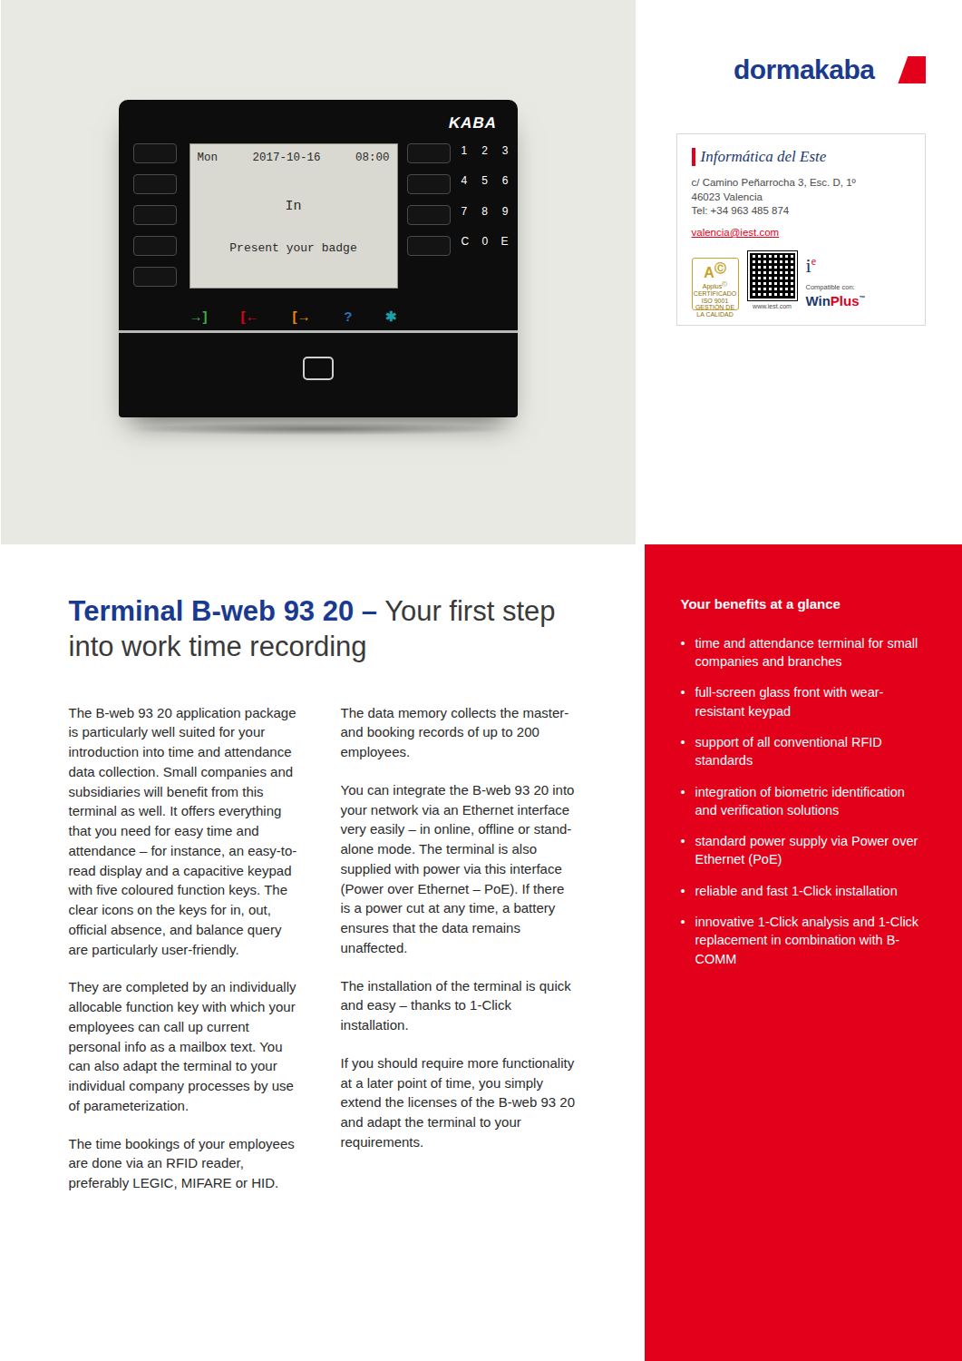KABA
Mon 2017-10-16 08:00
In
Present your badge
123
456
789
C 0 E
→] [← [→ ? ✱
dormakaba
Informática del Este
c/ Camino Peñarrocha 3, Esc. D, 1º
46023 Valencia
Tel: +34 963 485 874
valencia@iest.com
AⒸ ApplusⒸ
CERTIFICADO
ISO 9001
GESTIÓN DE LA CALIDAD
www.iest.com
ie
Compatible con:
WinPlus™
Terminal B-web 93 20 – Your first step into work time recording
The B-web 93 20 application package is particularly well suited for your introduction into time and attendance data collection. Small companies and subsidiaries will benefit from this terminal as well. It offers everything that you need for easy time and attendance – for instance, an easy-to-read display and a capacitive keypad with five coloured function keys. The clear icons on the keys for in, out, official absence, and balance query are particularly user-friendly.
They are completed by an individually allocable function key with which your employees can call up current personal info as a mailbox text. You can also adapt the terminal to your individual company processes by use of parameterization.
The time bookings of your employees are done via an RFID reader, preferably LEGIC, MIFARE or HID.
The data memory collects the master- and booking records of up to 200 employees.
You can integrate the B-web 93 20 into your network via an Ethernet interface very easily – in online, offline or stand-alone mode. The terminal is also supplied with power via this interface (Power over Ethernet – PoE). If there is a power cut at any time, a battery ensures that the data remains unaffected.
The installation of the terminal is quick and easy – thanks to 1-Click installation.
If you should require more functionality at a later point of time, you simply extend the licenses of the B-web 93 20 and adapt the terminal to your requirements.
Your benefits at a glance
time and attendance terminal for small companies and branches
full-screen glass front with wear-resistant keypad
support of all conventional RFID standards
integration of biometric identification and verification solutions
standard power supply via Power over Ethernet (PoE)
reliable and fast 1-Click installation
innovative 1-Click analysis and 1-Click replacement in combination with B-COMM